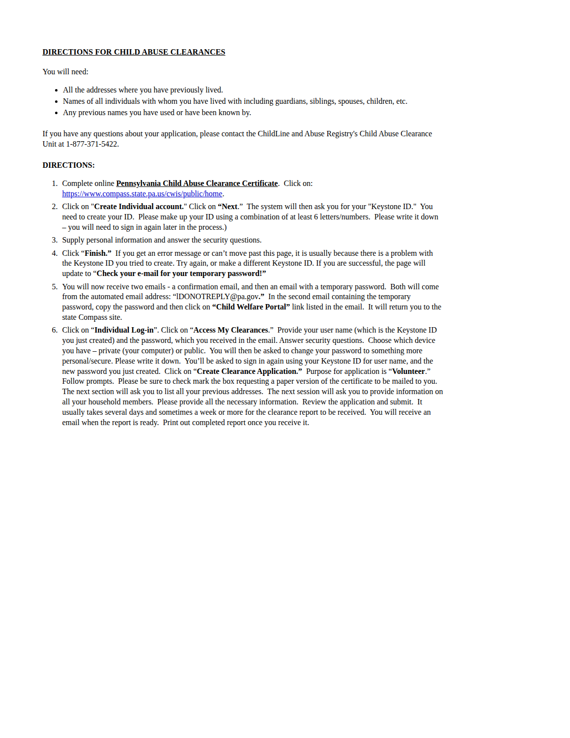DIRECTIONS FOR CHILD ABUSE CLEARANCES
You will need:
All the addresses where you have previously lived.
Names of all individuals with whom you have lived with including guardians, siblings, spouses, children, etc.
Any previous names you have used or have been known by.
If you have any questions about your application, please contact the ChildLine and Abuse Registry's Child Abuse Clearance Unit at 1-877-371-5422.
DIRECTIONS:
Complete online Pennsylvania Child Abuse Clearance Certificate. Click on: https://www.compass.state.pa.us/cwis/public/home.
Click on "Create Individual account." Click on “Next.” The system will then ask you for your "Keystone ID." You need to create your ID. Please make up your ID using a combination of at least 6 letters/numbers. Please write it down – you will need to sign in again later in the process.)
Supply personal information and answer the security questions.
Click “Finish.” If you get an error message or can’t move past this page, it is usually because there is a problem with the Keystone ID you tried to create. Try again, or make a different Keystone ID. If you are successful, the page will update to “Check your e-mail for your temporary password!”
You will now receive two emails - a confirmation email, and then an email with a temporary password. Both will come from the automated email address: “lDONOTREPLY@pa.gov.” In the second email containing the temporary password, copy the password and then click on “Child Welfare Portal” link listed in the email. It will return you to the state Compass site.
Click on “Individual Log-in”. Click on “Access My Clearances.” Provide your user name (which is the Keystone ID you just created) and the password, which you received in the email. Answer security questions. Choose which device you have – private (your computer) or public. You will then be asked to change your password to something more personal/secure. Please write it down. You’ll be asked to sign in again using your Keystone ID for user name, and the new password you just created. Click on “Create Clearance Application.” Purpose for application is “Volunteer.” Follow prompts. Please be sure to check mark the box requesting a paper version of the certificate to be mailed to you. The next section will ask you to list all your previous addresses. The next session will ask you to provide information on all your household members. Please provide all the necessary information. Review the application and submit. It usually takes several days and sometimes a week or more for the clearance report to be received. You will receive an email when the report is ready. Print out completed report once you receive it.